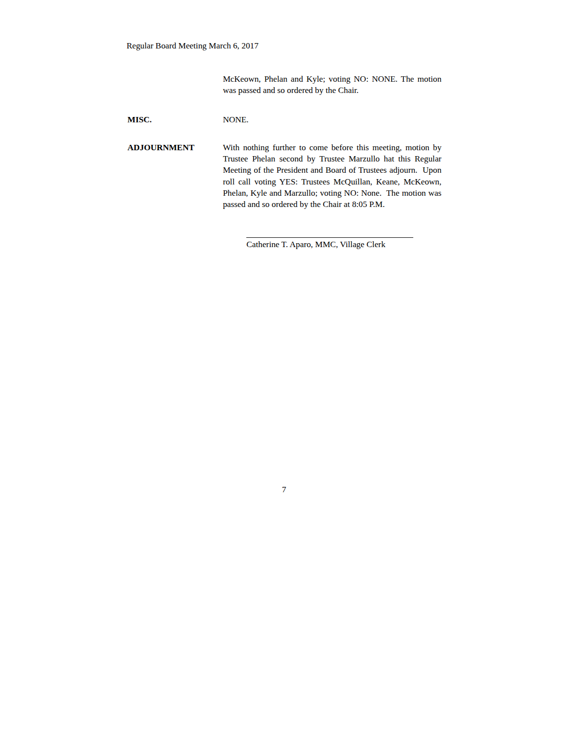Regular Board Meeting March 6, 2017
McKeown, Phelan and Kyle; voting NO: NONE. The motion was passed and so ordered by the Chair.
MISC.
NONE.
ADJOURNMENT
With nothing further to come before this meeting, motion by Trustee Phelan second by Trustee Marzullo hat this Regular Meeting of the President and Board of Trustees adjourn. Upon roll call voting YES: Trustees McQuillan, Keane, McKeown, Phelan, Kyle and Marzullo; voting NO: None. The motion was passed and so ordered by the Chair at 8:05 P.M.
Catherine T. Aparo, MMC, Village Clerk
7